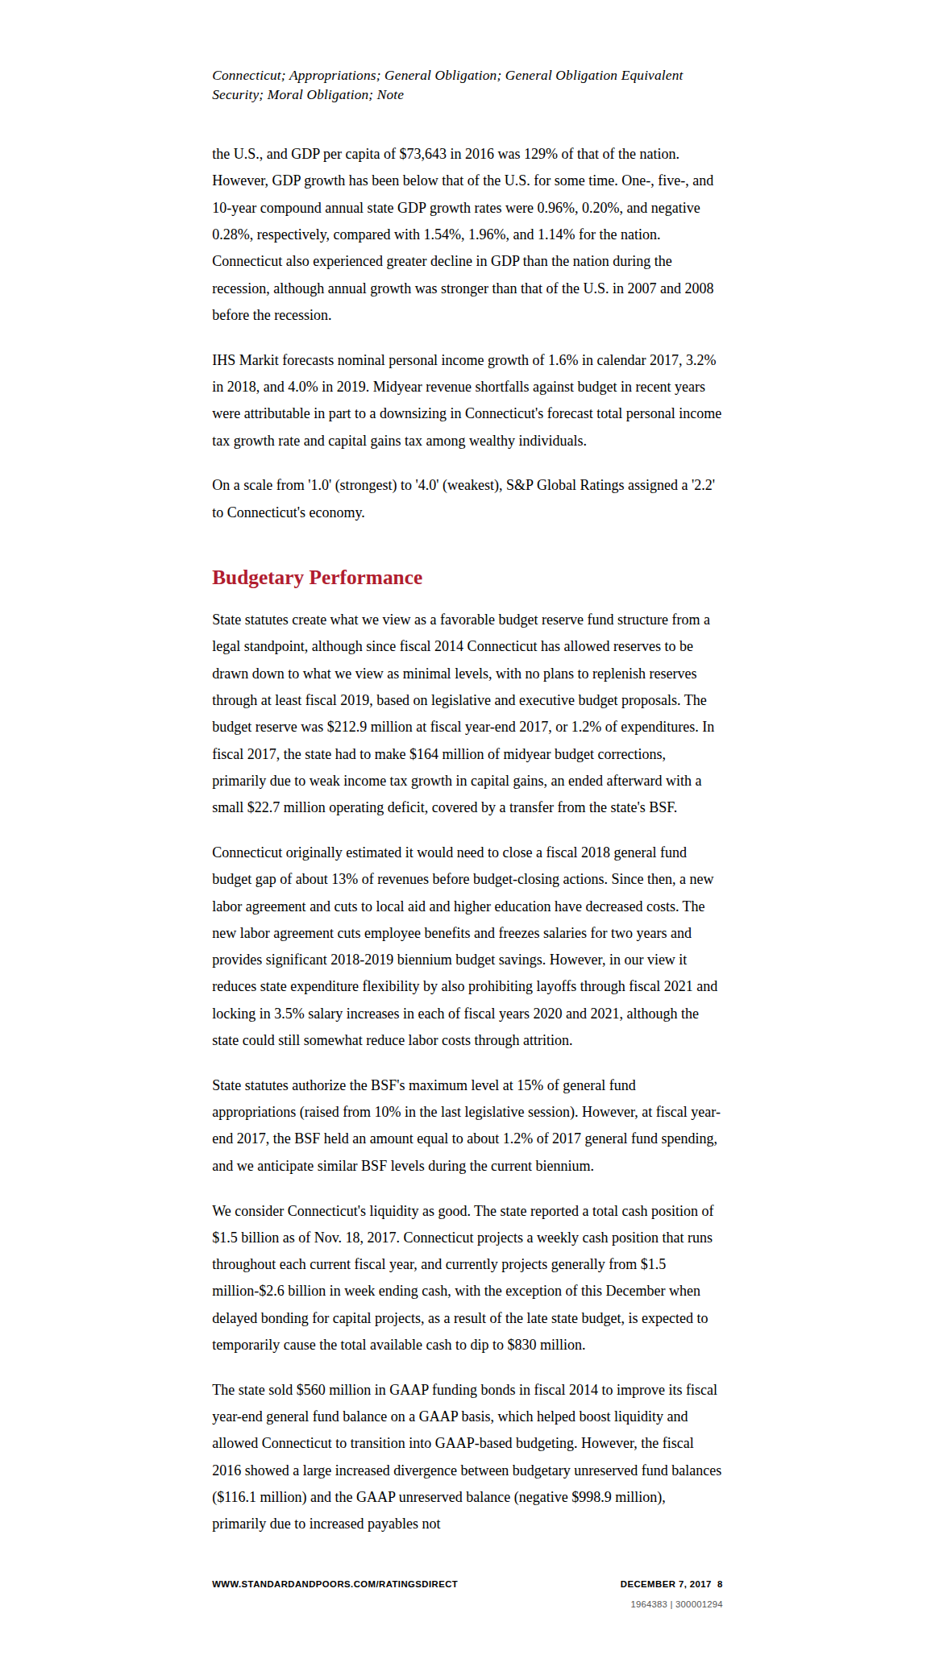Connecticut; Appropriations; General Obligation; General Obligation Equivalent Security; Moral Obligation; Note
the U.S., and GDP per capita of $73,643 in 2016 was 129% of that of the nation. However, GDP growth has been below that of the U.S. for some time. One-, five-, and 10-year compound annual state GDP growth rates were 0.96%, 0.20%, and negative 0.28%, respectively, compared with 1.54%, 1.96%, and 1.14% for the nation. Connecticut also experienced greater decline in GDP than the nation during the recession, although annual growth was stronger than that of the U.S. in 2007 and 2008 before the recession.
IHS Markit forecasts nominal personal income growth of 1.6% in calendar 2017, 3.2% in 2018, and 4.0% in 2019. Midyear revenue shortfalls against budget in recent years were attributable in part to a downsizing in Connecticut's forecast total personal income tax growth rate and capital gains tax among wealthy individuals.
On a scale from '1.0' (strongest) to '4.0' (weakest), S&P Global Ratings assigned a '2.2' to Connecticut's economy.
Budgetary Performance
State statutes create what we view as a favorable budget reserve fund structure from a legal standpoint, although since fiscal 2014 Connecticut has allowed reserves to be drawn down to what we view as minimal levels, with no plans to replenish reserves through at least fiscal 2019, based on legislative and executive budget proposals. The budget reserve was $212.9 million at fiscal year-end 2017, or 1.2% of expenditures. In fiscal 2017, the state had to make $164 million of midyear budget corrections, primarily due to weak income tax growth in capital gains, an ended afterward with a small $22.7 million operating deficit, covered by a transfer from the state's BSF.
Connecticut originally estimated it would need to close a fiscal 2018 general fund budget gap of about 13% of revenues before budget-closing actions. Since then, a new labor agreement and cuts to local aid and higher education have decreased costs. The new labor agreement cuts employee benefits and freezes salaries for two years and provides significant 2018-2019 biennium budget savings. However, in our view it reduces state expenditure flexibility by also prohibiting layoffs through fiscal 2021 and locking in 3.5% salary increases in each of fiscal years 2020 and 2021, although the state could still somewhat reduce labor costs through attrition.
State statutes authorize the BSF's maximum level at 15% of general fund appropriations (raised from 10% in the last legislative session). However, at fiscal year-end 2017, the BSF held an amount equal to about 1.2% of 2017 general fund spending, and we anticipate similar BSF levels during the current biennium.
We consider Connecticut's liquidity as good. The state reported a total cash position of $1.5 billion as of Nov. 18, 2017. Connecticut projects a weekly cash position that runs throughout each current fiscal year, and currently projects generally from $1.5 million-$2.6 billion in week ending cash, with the exception of this December when delayed bonding for capital projects, as a result of the late state budget, is expected to temporarily cause the total available cash to dip to $830 million.
The state sold $560 million in GAAP funding bonds in fiscal 2014 to improve its fiscal year-end general fund balance on a GAAP basis, which helped boost liquidity and allowed Connecticut to transition into GAAP-based budgeting. However, the fiscal 2016 showed a large increased divergence between budgetary unreserved fund balances ($116.1 million) and the GAAP unreserved balance (negative $998.9 million), primarily due to increased payables not
WWW.STANDARDANDPOORS.COM/RATINGSDIRECT
DECEMBER 7, 2017 8
1964383 | 300001294